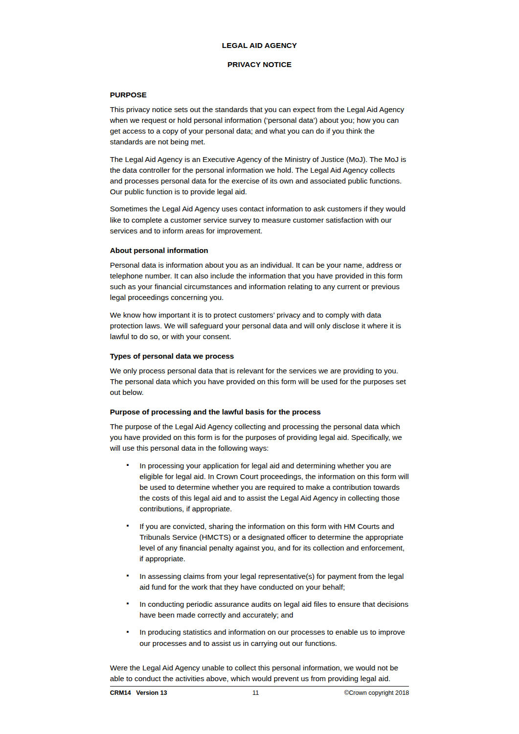LEGAL AID AGENCY
PRIVACY NOTICE
PURPOSE
This privacy notice sets out the standards that you can expect from the Legal Aid Agency when we request or hold personal information (‘personal data’) about you; how you can get access to a copy of your personal data; and what you can do if you think the standards are not being met.
The Legal Aid Agency is an Executive Agency of the Ministry of Justice (MoJ). The MoJ is the data controller for the personal information we hold. The Legal Aid Agency collects and processes personal data for the exercise of its own and associated public functions. Our public function is to provide legal aid.
Sometimes the Legal Aid Agency uses contact information to ask customers if they would like to complete a customer service survey to measure customer satisfaction with our services and to inform areas for improvement.
About personal information
Personal data is information about you as an individual. It can be your name, address or telephone number. It can also include the information that you have provided in this form such as your financial circumstances and information relating to any current or previous legal proceedings concerning you.
We know how important it is to protect customers’ privacy and to comply with data protection laws. We will safeguard your personal data and will only disclose it where it is lawful to do so, or with your consent.
Types of personal data we process
We only process personal data that is relevant for the services we are providing to you. The personal data which you have provided on this form will be used for the purposes set out below.
Purpose of processing and the lawful basis for the process
The purpose of the Legal Aid Agency collecting and processing the personal data which you have provided on this form is for the purposes of providing legal aid. Specifically, we will use this personal data in the following ways:
In processing your application for legal aid and determining whether you are eligible for legal aid. In Crown Court proceedings, the information on this form will be used to determine whether you are required to make a contribution towards the costs of this legal aid and to assist the Legal Aid Agency in collecting those contributions, if appropriate.
If you are convicted, sharing the information on this form with HM Courts and Tribunals Service (HMCTS) or a designated officer to determine the appropriate level of any financial penalty against you, and for its collection and enforcement, if appropriate.
In assessing claims from your legal representative(s) for payment from the legal aid fund for the work that they have conducted on your behalf;
In conducting periodic assurance audits on legal aid files to ensure that decisions have been made correctly and accurately; and
In producing statistics and information on our processes to enable us to improve our processes and to assist us in carrying out our functions.
Were the Legal Aid Agency unable to collect this personal information, we would not be able to conduct the activities above, which would prevent us from providing legal aid.
CRM14 Version 13
11
©Crown copyright 2018